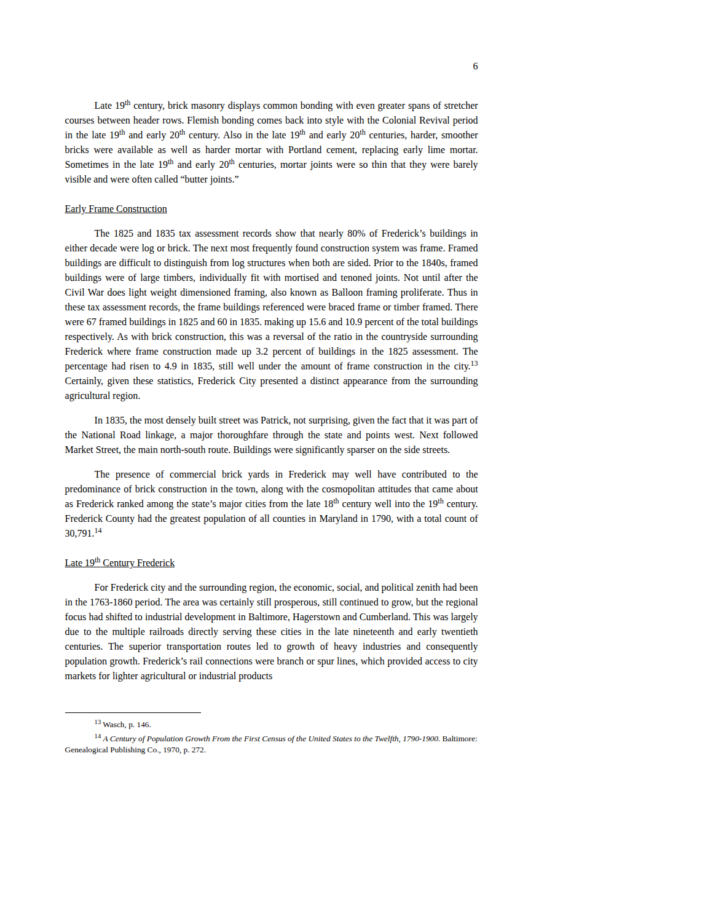6
Late 19th century, brick masonry displays common bonding with even greater spans of stretcher courses between header rows. Flemish bonding comes back into style with the Colonial Revival period in the late 19th and early 20th century. Also in the late 19th and early 20th centuries, harder, smoother bricks were available as well as harder mortar with Portland cement, replacing early lime mortar. Sometimes in the late 19th and early 20th centuries, mortar joints were so thin that they were barely visible and were often called “butter joints.”
Early Frame Construction
The 1825 and 1835 tax assessment records show that nearly 80% of Frederick’s buildings in either decade were log or brick. The next most frequently found construction system was frame. Framed buildings are difficult to distinguish from log structures when both are sided. Prior to the 1840s, framed buildings were of large timbers, individually fit with mortised and tenoned joints. Not until after the Civil War does light weight dimensioned framing, also known as Balloon framing proliferate. Thus in these tax assessment records, the frame buildings referenced were braced frame or timber framed. There were 67 framed buildings in 1825 and 60 in 1835. making up 15.6 and 10.9 percent of the total buildings respectively. As with brick construction, this was a reversal of the ratio in the countryside surrounding Frederick where frame construction made up 3.2 percent of buildings in the 1825 assessment. The percentage had risen to 4.9 in 1835, still well under the amount of frame construction in the city.13 Certainly, given these statistics, Frederick City presented a distinct appearance from the surrounding agricultural region.
In 1835, the most densely built street was Patrick, not surprising, given the fact that it was part of the National Road linkage, a major thoroughfare through the state and points west. Next followed Market Street, the main north-south route. Buildings were significantly sparser on the side streets.
The presence of commercial brick yards in Frederick may well have contributed to the predominance of brick construction in the town, along with the cosmopolitan attitudes that came about as Frederick ranked among the state’s major cities from the late 18th century well into the 19th century. Frederick County had the greatest population of all counties in Maryland in 1790, with a total count of 30,791.14
Late 19th Century Frederick
For Frederick city and the surrounding region, the economic, social, and political zenith had been in the 1763-1860 period. The area was certainly still prosperous, still continued to grow, but the regional focus had shifted to industrial development in Baltimore, Hagerstown and Cumberland. This was largely due to the multiple railroads directly serving these cities in the late nineteenth and early twentieth centuries. The superior transportation routes led to growth of heavy industries and consequently population growth. Frederick’s rail connections were branch or spur lines, which provided access to city markets for lighter agricultural or industrial products
13 Wasch, p. 146.
14 A Century of Population Growth From the First Census of the United States to the Twelfth, 1790-1900. Baltimore: Genealogical Publishing Co., 1970, p. 272.